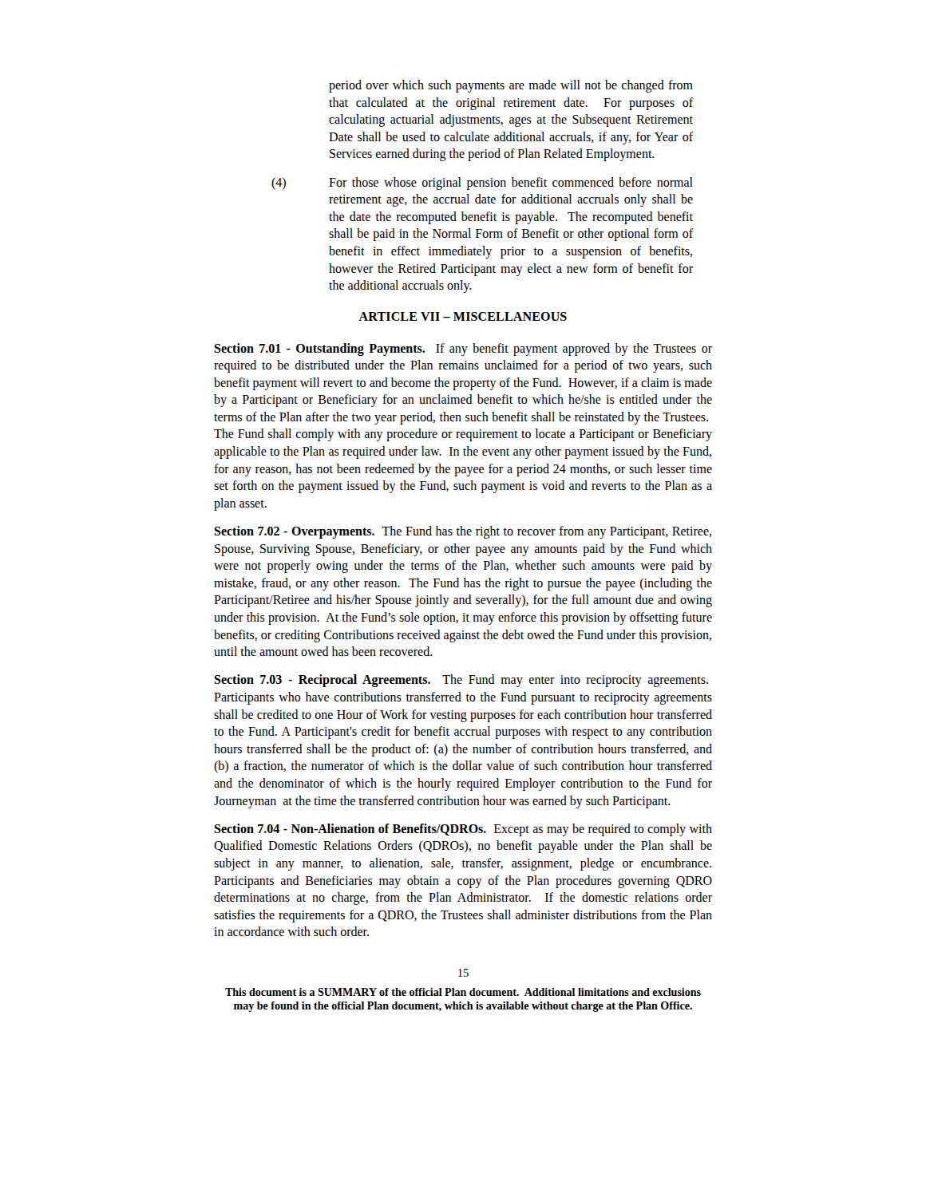period over which such payments are made will not be changed from that calculated at the original retirement date. For purposes of calculating actuarial adjustments, ages at the Subsequent Retirement Date shall be used to calculate additional accruals, if any, for Year of Services earned during the period of Plan Related Employment.
(4)
For those whose original pension benefit commenced before normal retirement age, the accrual date for additional accruals only shall be the date the recomputed benefit is payable. The recomputed benefit shall be paid in the Normal Form of Benefit or other optional form of benefit in effect immediately prior to a suspension of benefits, however the Retired Participant may elect a new form of benefit for the additional accruals only.
ARTICLE VII – MISCELLANEOUS
Section 7.01 - Outstanding Payments. If any benefit payment approved by the Trustees or required to be distributed under the Plan remains unclaimed for a period of two years, such benefit payment will revert to and become the property of the Fund. However, if a claim is made by a Participant or Beneficiary for an unclaimed benefit to which he/she is entitled under the terms of the Plan after the two year period, then such benefit shall be reinstated by the Trustees. The Fund shall comply with any procedure or requirement to locate a Participant or Beneficiary applicable to the Plan as required under law. In the event any other payment issued by the Fund, for any reason, has not been redeemed by the payee for a period 24 months, or such lesser time set forth on the payment issued by the Fund, such payment is void and reverts to the Plan as a plan asset.
Section 7.02 - Overpayments. The Fund has the right to recover from any Participant, Retiree, Spouse, Surviving Spouse, Beneficiary, or other payee any amounts paid by the Fund which were not properly owing under the terms of the Plan, whether such amounts were paid by mistake, fraud, or any other reason. The Fund has the right to pursue the payee (including the Participant/Retiree and his/her Spouse jointly and severally), for the full amount due and owing under this provision. At the Fund’s sole option, it may enforce this provision by offsetting future benefits, or crediting Contributions received against the debt owed the Fund under this provision, until the amount owed has been recovered.
Section 7.03 - Reciprocal Agreements. The Fund may enter into reciprocity agreements. Participants who have contributions transferred to the Fund pursuant to reciprocity agreements shall be credited to one Hour of Work for vesting purposes for each contribution hour transferred to the Fund. A Participant's credit for benefit accrual purposes with respect to any contribution hours transferred shall be the product of: (a) the number of contribution hours transferred, and (b) a fraction, the numerator of which is the dollar value of such contribution hour transferred and the denominator of which is the hourly required Employer contribution to the Fund for Journeyman at the time the transferred contribution hour was earned by such Participant.
Section 7.04 - Non-Alienation of Benefits/QDROs. Except as may be required to comply with Qualified Domestic Relations Orders (QDROs), no benefit payable under the Plan shall be subject in any manner, to alienation, sale, transfer, assignment, pledge or encumbrance. Participants and Beneficiaries may obtain a copy of the Plan procedures governing QDRO determinations at no charge, from the Plan Administrator. If the domestic relations order satisfies the requirements for a QDRO, the Trustees shall administer distributions from the Plan in accordance with such order.
15
This document is a SUMMARY of the official Plan document. Additional limitations and exclusions may be found in the official Plan document, which is available without charge at the Plan Office.